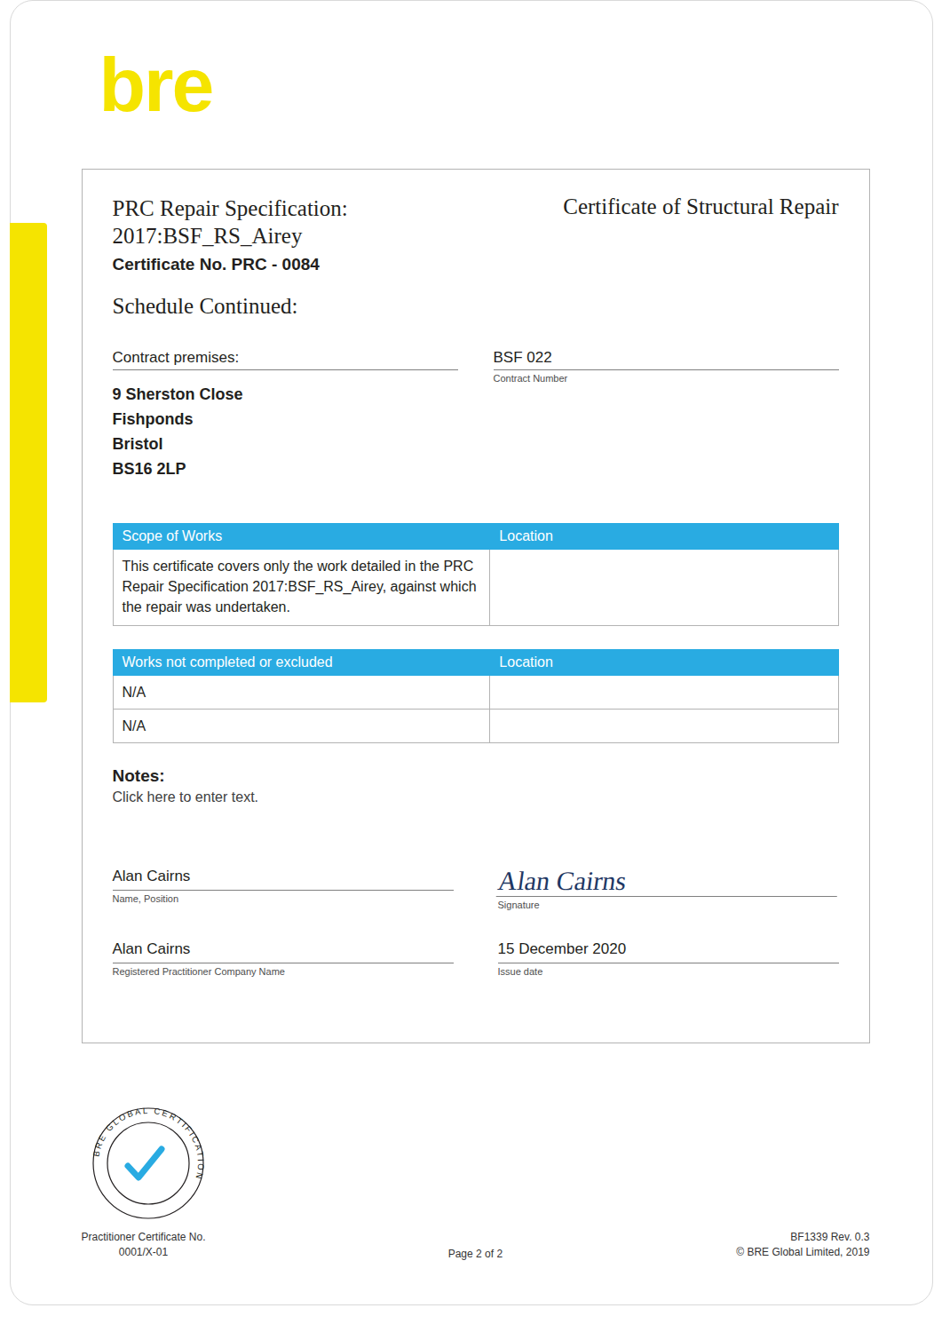bre
PRC Repair Specification:
2017:BSF_RS_Airey
Certificate No. PRC - 0084
Certificate of Structural Repair
Schedule Continued:
Contract premises:
9 Sherston Close
Fishponds
Bristol
BS16 2LP
BSF 022
Contract Number
| Scope of Works | Location |
| --- | --- |
| This certificate covers only the work detailed in the PRC Repair Specification 2017:BSF_RS_Airey, against which the repair was undertaken. | |
| Works not completed or excluded | Location |
| --- | --- |
| N/A | |
| N/A | |
Notes:
Click here to enter text.
Alan Cairns
Name, Position
Alan Cairns
Signature
Alan Cairns
Registered Practitioner Company Name
15 December 2020
Issue date
BRE GLOBAL CERTIFICATION
Practitioner Certificate No.
0001/X-01
Page 2 of 2
BF1339 Rev. 0.3
© BRE Global Limited, 2019